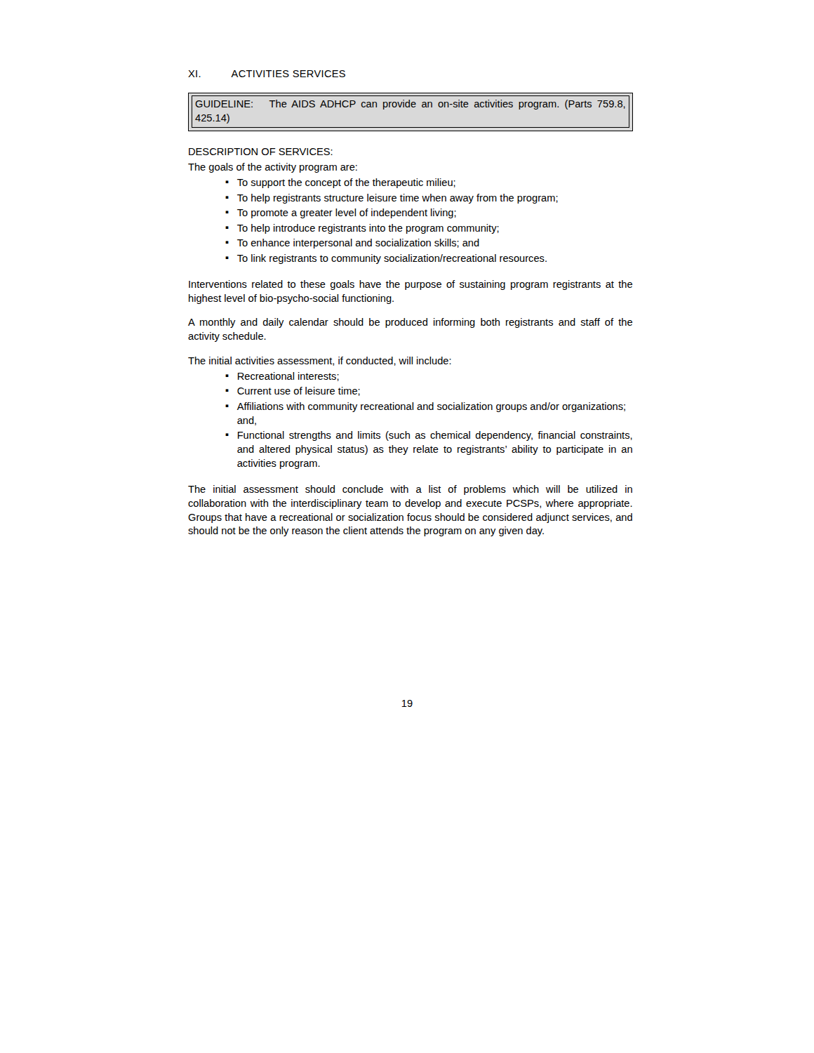XI. ACTIVITIES SERVICES
GUIDELINE: The AIDS ADHCP can provide an on-site activities program. (Parts 759.8, 425.14)
DESCRIPTION OF SERVICES:
The goals of the activity program are:
To support the concept of the therapeutic milieu;
To help registrants structure leisure time when away from the program;
To promote a greater level of independent living;
To help introduce registrants into the program community;
To enhance interpersonal and socialization skills; and
To link registrants to community socialization/recreational resources.
Interventions related to these goals have the purpose of sustaining program registrants at the highest level of bio-psycho-social functioning.
A monthly and daily calendar should be produced informing both registrants and staff of the activity schedule.
The initial activities assessment, if conducted, will include:
Recreational interests;
Current use of leisure time;
Affiliations with community recreational and socialization groups and/or organizations; and,
Functional strengths and limits (such as chemical dependency, financial constraints, and altered physical status) as they relate to registrants’ ability to participate in an activities program.
The initial assessment should conclude with a list of problems which will be utilized in collaboration with the interdisciplinary team to develop and execute PCSPs, where appropriate. Groups that have a recreational or socialization focus should be considered adjunct services, and should not be the only reason the client attends the program on any given day.
19